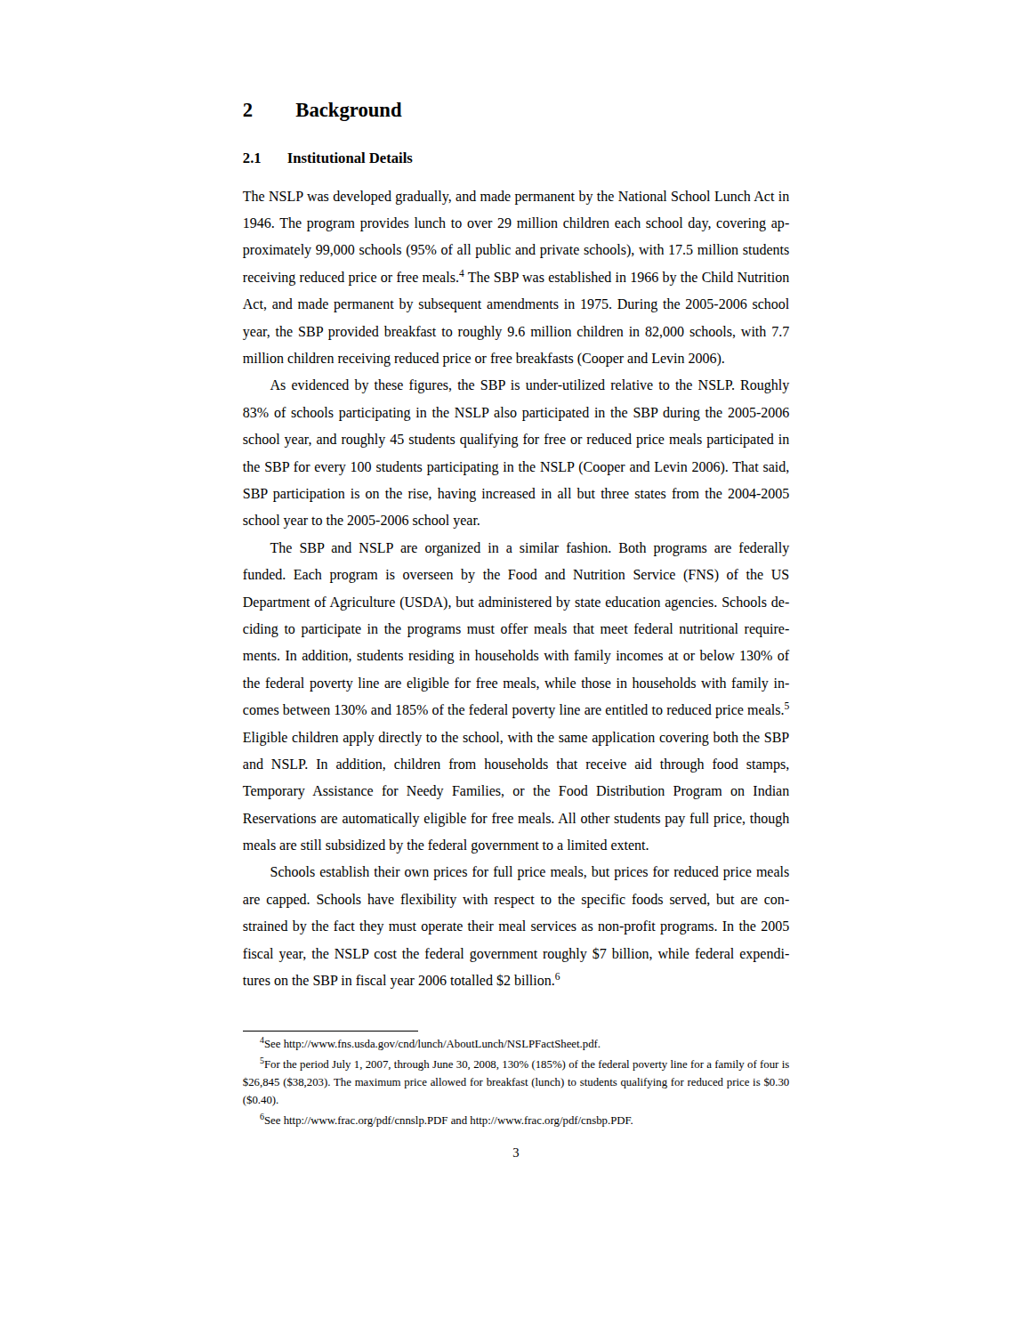2 Background
2.1 Institutional Details
The NSLP was developed gradually, and made permanent by the National School Lunch Act in 1946. The program provides lunch to over 29 million children each school day, covering approximately 99,000 schools (95% of all public and private schools), with 17.5 million students receiving reduced price or free meals.4 The SBP was established in 1966 by the Child Nutrition Act, and made permanent by subsequent amendments in 1975. During the 2005-2006 school year, the SBP provided breakfast to roughly 9.6 million children in 82,000 schools, with 7.7 million children receiving reduced price or free breakfasts (Cooper and Levin 2006).
As evidenced by these figures, the SBP is under-utilized relative to the NSLP. Roughly 83% of schools participating in the NSLP also participated in the SBP during the 2005-2006 school year, and roughly 45 students qualifying for free or reduced price meals participated in the SBP for every 100 students participating in the NSLP (Cooper and Levin 2006). That said, SBP participation is on the rise, having increased in all but three states from the 2004-2005 school year to the 2005-2006 school year.
The SBP and NSLP are organized in a similar fashion. Both programs are federally funded. Each program is overseen by the Food and Nutrition Service (FNS) of the US Department of Agriculture (USDA), but administered by state education agencies. Schools deciding to participate in the programs must offer meals that meet federal nutritional requirements. In addition, students residing in households with family incomes at or below 130% of the federal poverty line are eligible for free meals, while those in households with family incomes between 130% and 185% of the federal poverty line are entitled to reduced price meals.5 Eligible children apply directly to the school, with the same application covering both the SBP and NSLP. In addition, children from households that receive aid through food stamps, Temporary Assistance for Needy Families, or the Food Distribution Program on Indian Reservations are automatically eligible for free meals. All other students pay full price, though meals are still subsidized by the federal government to a limited extent.
Schools establish their own prices for full price meals, but prices for reduced price meals are capped. Schools have flexibility with respect to the specific foods served, but are constrained by the fact they must operate their meal services as non-profit programs. In the 2005 fiscal year, the NSLP cost the federal government roughly $7 billion, while federal expenditures on the SBP in fiscal year 2006 totalled $2 billion.6
4See http://www.fns.usda.gov/cnd/lunch/AboutLunch/NSLPFactSheet.pdf.
5For the period July 1, 2007, through June 30, 2008, 130% (185%) of the federal poverty line for a family of four is $26,845 ($38,203). The maximum price allowed for breakfast (lunch) to students qualifying for reduced price is $0.30 ($0.40).
6See http://www.frac.org/pdf/cnnslp.PDF and http://www.frac.org/pdf/cnsbp.PDF.
3